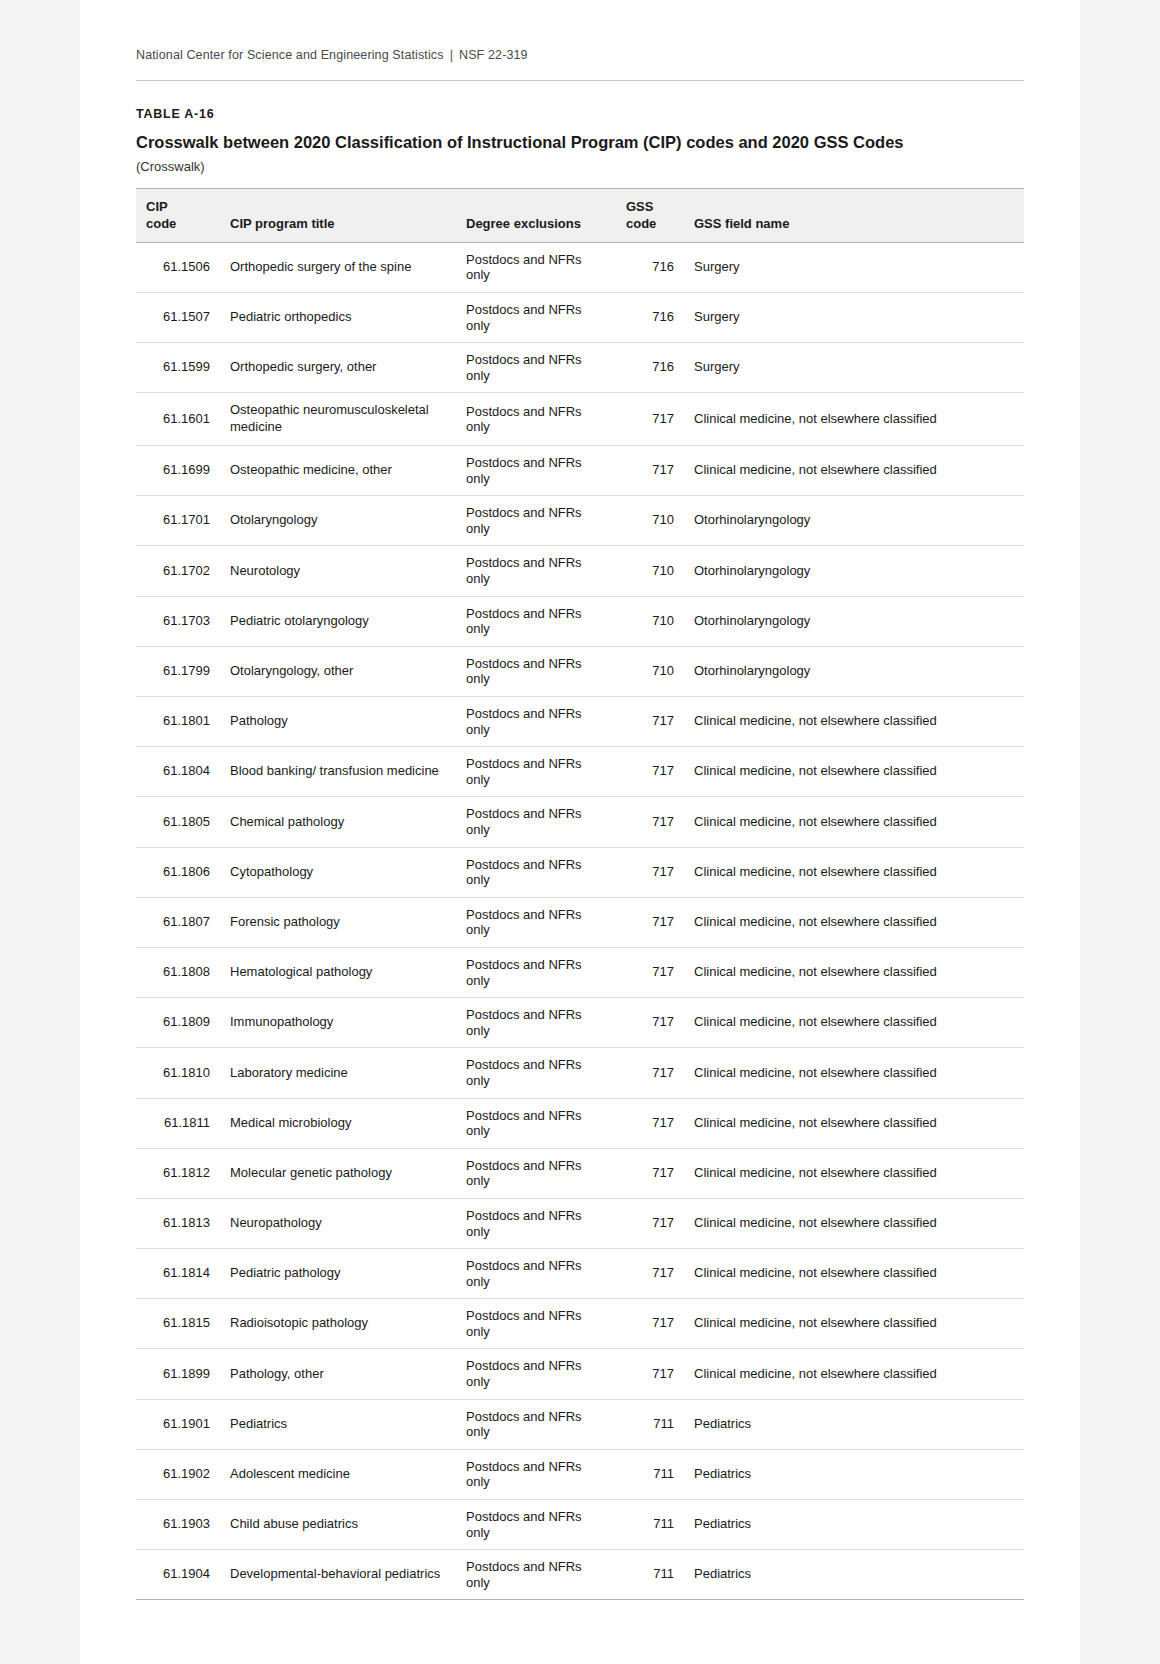National Center for Science and Engineering Statistics|NSF 22-319
Table A-16
Crosswalk between 2020 Classification of Instructional Program (CIP) codes and 2020 GSS Codes
(Crosswalk)
| CIP code | CIP program title | Degree exclusions | GSS code | GSS field name |
| --- | --- | --- | --- | --- |
| 61.1506 | Orthopedic surgery of the spine | Postdocs and NFRs only | 716 | Surgery |
| 61.1507 | Pediatric orthopedics | Postdocs and NFRs only | 716 | Surgery |
| 61.1599 | Orthopedic surgery, other | Postdocs and NFRs only | 716 | Surgery |
| 61.1601 | Osteopathic neuromusculoskeletal medicine | Postdocs and NFRs only | 717 | Clinical medicine, not elsewhere classified |
| 61.1699 | Osteopathic medicine, other | Postdocs and NFRs only | 717 | Clinical medicine, not elsewhere classified |
| 61.1701 | Otolaryngology | Postdocs and NFRs only | 710 | Otorhinolaryngology |
| 61.1702 | Neurotology | Postdocs and NFRs only | 710 | Otorhinolaryngology |
| 61.1703 | Pediatric otolaryngology | Postdocs and NFRs only | 710 | Otorhinolaryngology |
| 61.1799 | Otolaryngology, other | Postdocs and NFRs only | 710 | Otorhinolaryngology |
| 61.1801 | Pathology | Postdocs and NFRs only | 717 | Clinical medicine, not elsewhere classified |
| 61.1804 | Blood banking/ transfusion medicine | Postdocs and NFRs only | 717 | Clinical medicine, not elsewhere classified |
| 61.1805 | Chemical pathology | Postdocs and NFRs only | 717 | Clinical medicine, not elsewhere classified |
| 61.1806 | Cytopathology | Postdocs and NFRs only | 717 | Clinical medicine, not elsewhere classified |
| 61.1807 | Forensic pathology | Postdocs and NFRs only | 717 | Clinical medicine, not elsewhere classified |
| 61.1808 | Hematological pathology | Postdocs and NFRs only | 717 | Clinical medicine, not elsewhere classified |
| 61.1809 | Immunopathology | Postdocs and NFRs only | 717 | Clinical medicine, not elsewhere classified |
| 61.1810 | Laboratory medicine | Postdocs and NFRs only | 717 | Clinical medicine, not elsewhere classified |
| 61.1811 | Medical microbiology | Postdocs and NFRs only | 717 | Clinical medicine, not elsewhere classified |
| 61.1812 | Molecular genetic pathology | Postdocs and NFRs only | 717 | Clinical medicine, not elsewhere classified |
| 61.1813 | Neuropathology | Postdocs and NFRs only | 717 | Clinical medicine, not elsewhere classified |
| 61.1814 | Pediatric pathology | Postdocs and NFRs only | 717 | Clinical medicine, not elsewhere classified |
| 61.1815 | Radioisotopic pathology | Postdocs and NFRs only | 717 | Clinical medicine, not elsewhere classified |
| 61.1899 | Pathology, other | Postdocs and NFRs only | 717 | Clinical medicine, not elsewhere classified |
| 61.1901 | Pediatrics | Postdocs and NFRs only | 711 | Pediatrics |
| 61.1902 | Adolescent medicine | Postdocs and NFRs only | 711 | Pediatrics |
| 61.1903 | Child abuse pediatrics | Postdocs and NFRs only | 711 | Pediatrics |
| 61.1904 | Developmental-behavioral pediatrics | Postdocs and NFRs only | 711 | Pediatrics |